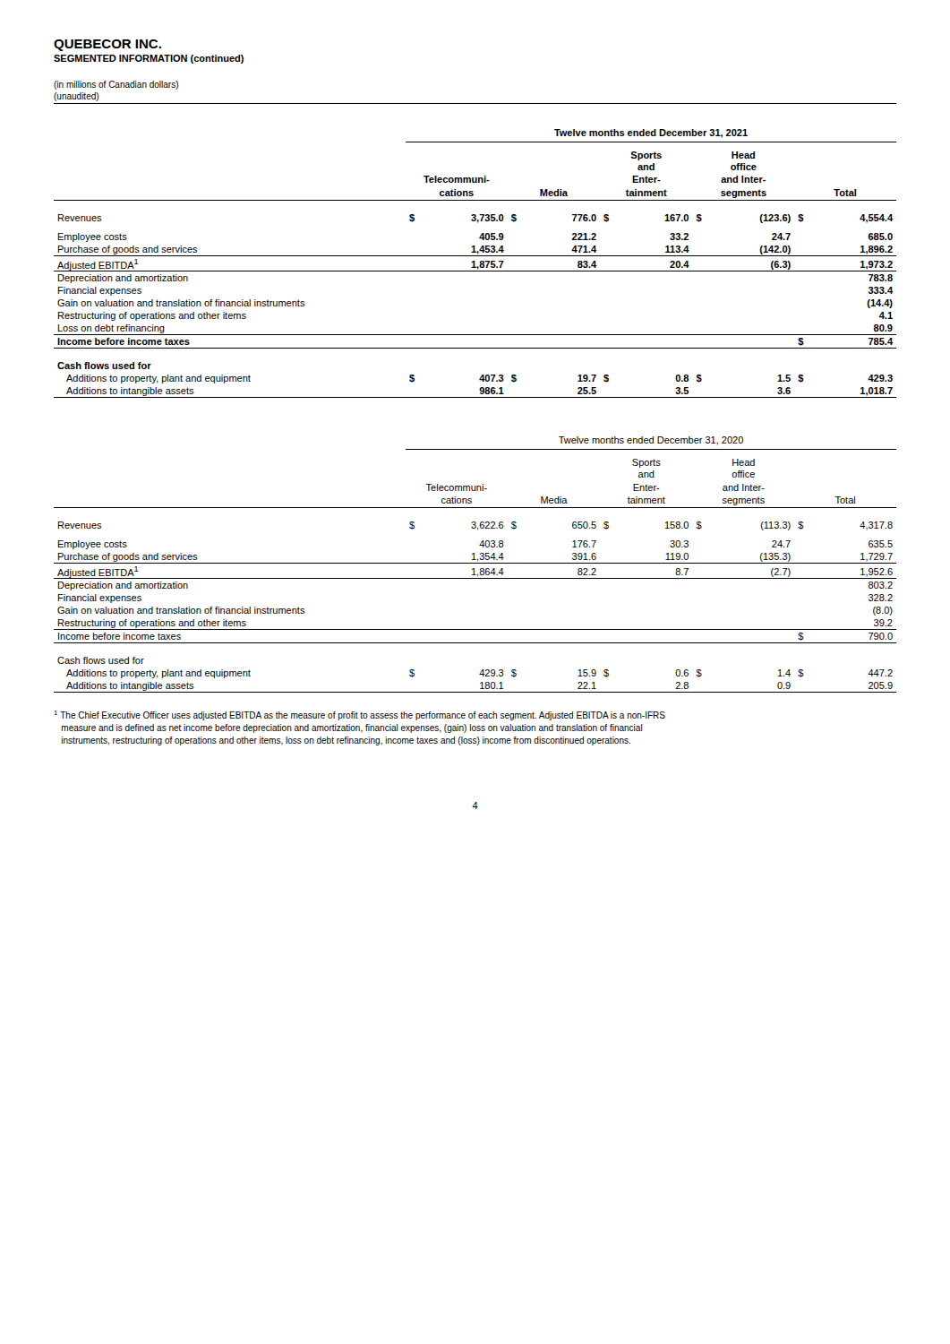QUEBECOR INC.
SEGMENTED INFORMATION (continued)
(in millions of Canadian dollars)
(unaudited)
| | Twelve months ended December 31, 2021 |
| | | | Sports and | Head office | |
| | Telecommuni- | | Enter- | and Inter- | |
| | cations | Media | tainment | segments | Total |
| Revenues | $ | 3,735.0 | $ | 776.0 | $ | 167.0 | $ | (123.6) | $ | 4,554.4 |
| Employee costs | | 405.9 | | 221.2 | | 33.2 | | 24.7 | | 685.0 |
| Purchase of goods and services | | 1,453.4 | | 471.4 | | 113.4 | | (142.0) | | 1,896.2 |
| Adjusted EBITDA 1 | | 1,875.7 | | 83.4 | | 20.4 | | (6.3) | | 1,973.2 |
| Depreciation and amortization | | | | | | | | | | 783.8 |
| Financial expenses | | | | | | | | | | 333.4 |
| Gain on valuation and translation of financial instruments | | | | | | | | | | (14.4) |
| Restructuring of operations and other items | | | | | | | | | | 4.1 |
| Loss on debt refinancing | | | | | | | | | | 80.9 |
| Income before income taxes | | | | | | | | | $ | 785.4 |
| Cash flows used for | |
| Additions to property, plant and equipment | $ | 407.3 | $ | 19.7 | $ | 0.8 | $ | 1.5 | $ | 429.3 |
| Additions to intangible assets | | 986.1 | | 25.5 | | 3.5 | | 3.6 | | 1,018.7 |
| | Twelve months ended December 31, 2020 |
| | | | Sports and | Head office | |
| | Telecommuni- | | Enter- | and Inter- | |
| | cations | Media | tainment | segments | Total |
| Revenues | $ | 3,622.6 | $ | 650.5 | $ | 158.0 | $ | (113.3) | $ | 4,317.8 |
| Employee costs | | 403.8 | | 176.7 | | 30.3 | | 24.7 | | 635.5 |
| Purchase of goods and services | | 1,354.4 | | 391.6 | | 119.0 | | (135.3) | | 1,729.7 |
| Adjusted EBITDA 1 | | 1,864.4 | | 82.2 | | 8.7 | | (2.7) | | 1,952.6 |
| Depreciation and amortization | | | | | | | | | | 803.2 |
| Financial expenses | | | | | | | | | | 328.2 |
| Gain on valuation and translation of financial instruments | | | | | | | | | | (8.0) |
| Restructuring of operations and other items | | | | | | | | | | 39.2 |
| Income before income taxes | | | | | | | | | $ | 790.0 |
| Cash flows used for | |
| Additions to property, plant and equipment | $ | 429.3 | $ | 15.9 | $ | 0.6 | $ | 1.4 | $ | 447.2 |
| Additions to intangible assets | | 180.1 | | 22.1 | | 2.8 | | 0.9 | | 205.9 |
1 The Chief Executive Officer uses adjusted EBITDA as the measure of profit to assess the performance of each segment. Adjusted EBITDA is a non-IFRS
measure and is defined as net income before depreciation and amortization, financial expenses, (gain) loss on valuation and translation of financial
instruments, restructuring of operations and other items, loss on debt refinancing, income taxes and (loss) income from discontinued operations.
4